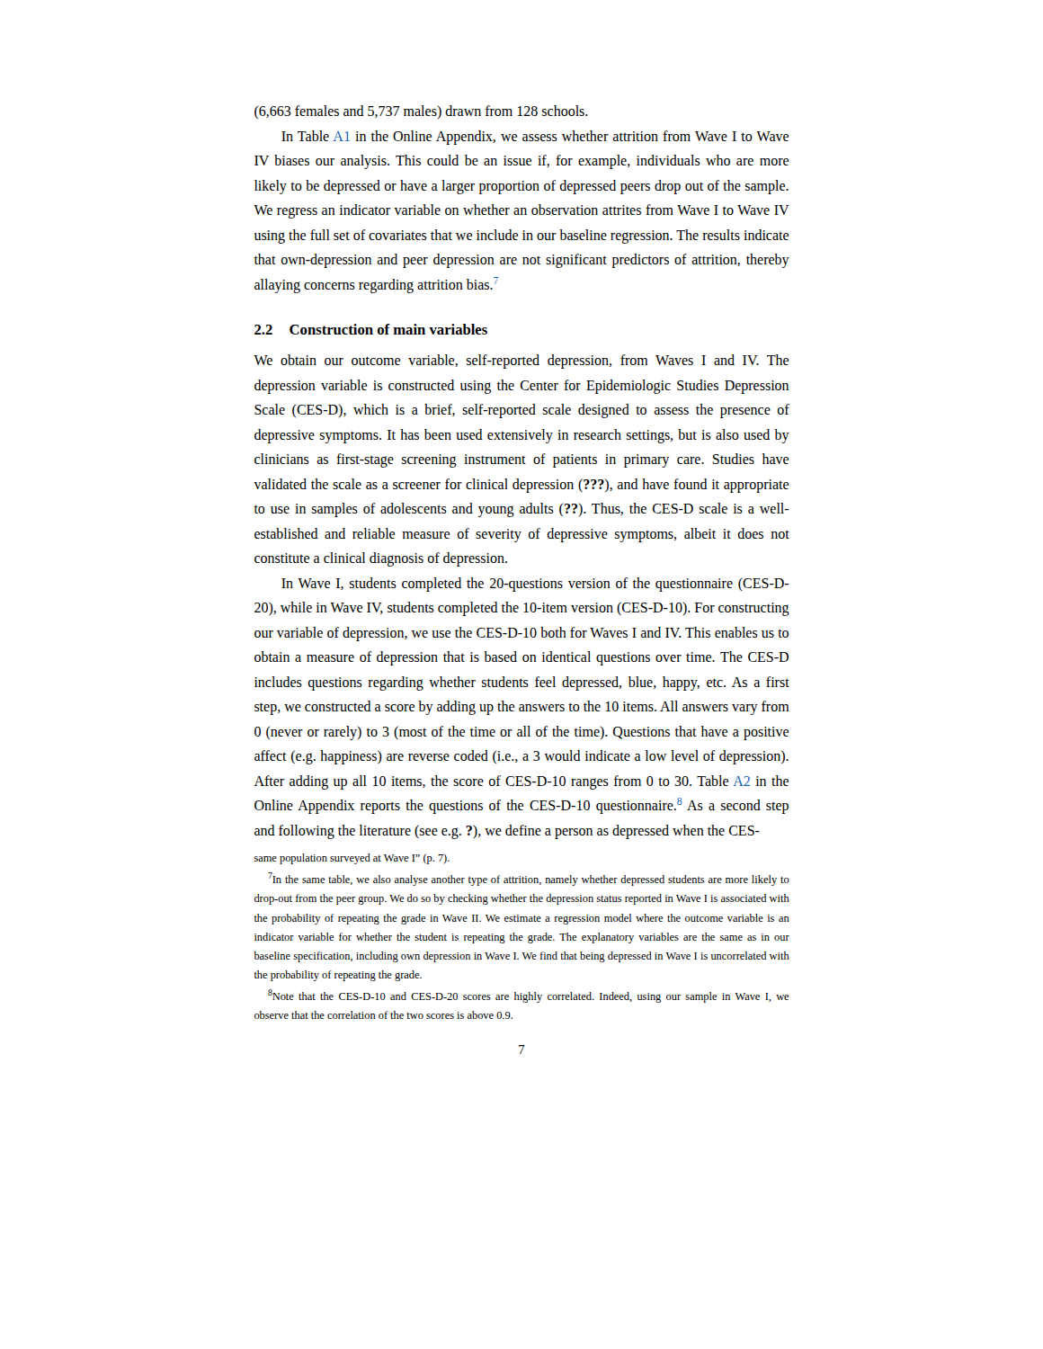(6,663 females and 5,737 males) drawn from 128 schools.
In Table A1 in the Online Appendix, we assess whether attrition from Wave I to Wave IV biases our analysis. This could be an issue if, for example, individuals who are more likely to be depressed or have a larger proportion of depressed peers drop out of the sample. We regress an indicator variable on whether an observation attrites from Wave I to Wave IV using the full set of covariates that we include in our baseline regression. The results indicate that own-depression and peer depression are not significant predictors of attrition, thereby allaying concerns regarding attrition bias.7
2.2 Construction of main variables
We obtain our outcome variable, self-reported depression, from Waves I and IV. The depression variable is constructed using the Center for Epidemiologic Studies Depression Scale (CES-D), which is a brief, self-reported scale designed to assess the presence of depressive symptoms. It has been used extensively in research settings, but is also used by clinicians as first-stage screening instrument of patients in primary care. Studies have validated the scale as a screener for clinical depression (???), and have found it appropriate to use in samples of adolescents and young adults (??). Thus, the CES-D scale is a well-established and reliable measure of severity of depressive symptoms, albeit it does not constitute a clinical diagnosis of depression.
In Wave I, students completed the 20-questions version of the questionnaire (CES-D-20), while in Wave IV, students completed the 10-item version (CES-D-10). For constructing our variable of depression, we use the CES-D-10 both for Waves I and IV. This enables us to obtain a measure of depression that is based on identical questions over time. The CES-D includes questions regarding whether students feel depressed, blue, happy, etc. As a first step, we constructed a score by adding up the answers to the 10 items. All answers vary from 0 (never or rarely) to 3 (most of the time or all of the time). Questions that have a positive affect (e.g. happiness) are reverse coded (i.e., a 3 would indicate a low level of depression). After adding up all 10 items, the score of CES-D-10 ranges from 0 to 30. Table A2 in the Online Appendix reports the questions of the CES-D-10 questionnaire.8 As a second step and following the literature (see e.g. ?), we define a person as depressed when the CES-
same population surveyed at Wave I” (p. 7).
7In the same table, we also analyse another type of attrition, namely whether depressed students are more likely to drop-out from the peer group. We do so by checking whether the depression status reported in Wave I is associated with the probability of repeating the grade in Wave II. We estimate a regression model where the outcome variable is an indicator variable for whether the student is repeating the grade. The explanatory variables are the same as in our baseline specification, including own depression in Wave I. We find that being depressed in Wave I is uncorrelated with the probability of repeating the grade.
8Note that the CES-D-10 and CES-D-20 scores are highly correlated. Indeed, using our sample in Wave I, we observe that the correlation of the two scores is above 0.9.
7